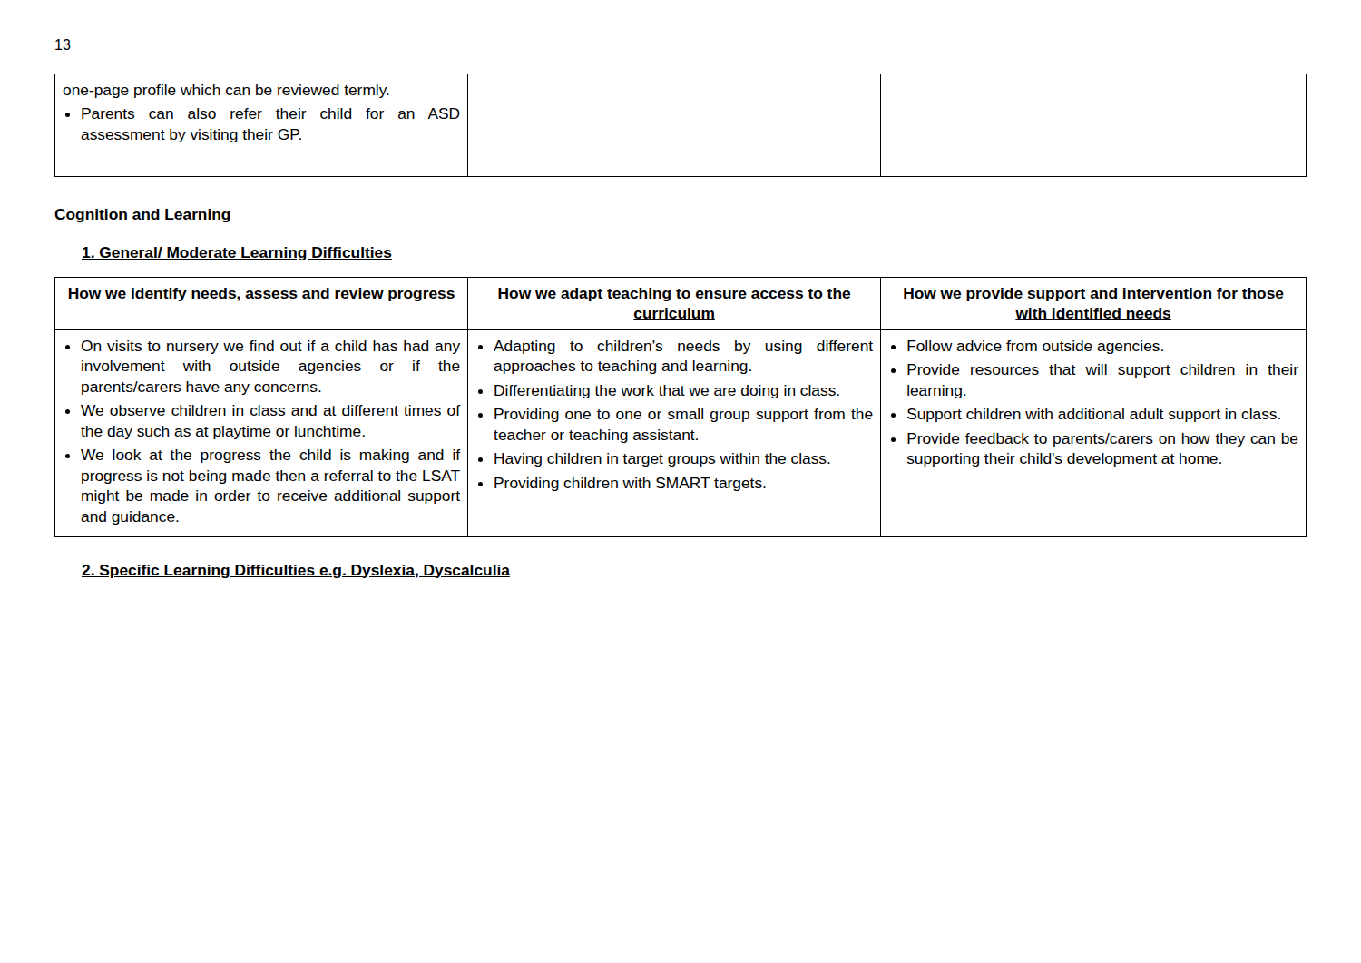13
| one-page profile which can be reviewed termly. Parents can also refer their child for an ASD assessment by visiting their GP. | | |
Cognition and Learning
1. General/ Moderate Learning Difficulties
| How we identify needs, assess and review progress | How we adapt teaching to ensure access to the curriculum | How we provide support and intervention for those with identified needs |
| --- | --- | --- |
| On visits to nursery we find out if a child has had any involvement with outside agencies or if the parents/carers have any concerns. We observe children in class and at different times of the day such as at playtime or lunchtime. We look at the progress the child is making and if progress is not being made then a referral to the LSAT might be made in order to receive additional support and guidance. | Adapting to children's needs by using different approaches to teaching and learning. Differentiating the work that we are doing in class. Providing one to one or small group support from the teacher or teaching assistant. Having children in target groups within the class. Providing children with SMART targets. | Follow advice from outside agencies. Provide resources that will support children in their learning. Support children with additional adult support in class. Provide feedback to parents/carers on how they can be supporting their child's development at home. |
2. Specific Learning Difficulties e.g. Dyslexia, Dyscalculia